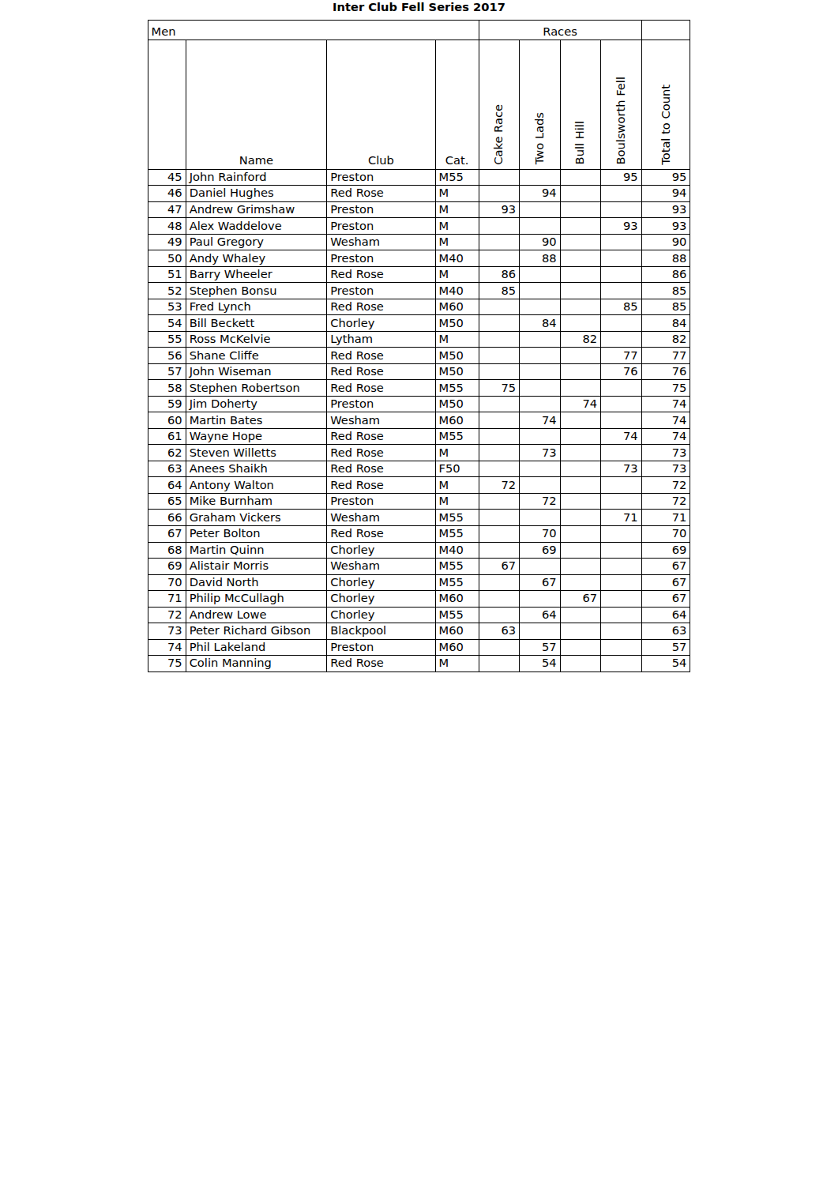Inter Club Fell Series 2017
| Men | Races | |
| | Name | Club | Cat. | Cake Race | Two Lads | Bull Hill | Boulsworth Fell | Total to Count |
| 45 | John Rainford | Preston | M55 | | | | 95 | 95 |
| 46 | Daniel Hughes | Red Rose | M | | 94 | | | 94 |
| 47 | Andrew Grimshaw | Preston | M | 93 | | | | 93 |
| 48 | Alex Waddelove | Preston | M | | | | 93 | 93 |
| 49 | Paul Gregory | Wesham | M | | 90 | | | 90 |
| 50 | Andy Whaley | Preston | M40 | | 88 | | | 88 |
| 51 | Barry Wheeler | Red Rose | M | 86 | | | | 86 |
| 52 | Stephen Bonsu | Preston | M40 | 85 | | | | 85 |
| 53 | Fred Lynch | Red Rose | M60 | | | | 85 | 85 |
| 54 | Bill Beckett | Chorley | M50 | | 84 | | | 84 |
| 55 | Ross McKelvie | Lytham | M | | | 82 | | 82 |
| 56 | Shane Cliffe | Red Rose | M50 | | | | 77 | 77 |
| 57 | John Wiseman | Red Rose | M50 | | | | 76 | 76 |
| 58 | Stephen Robertson | Red Rose | M55 | 75 | | | | 75 |
| 59 | Jim Doherty | Preston | M50 | | | 74 | | 74 |
| 60 | Martin Bates | Wesham | M60 | | 74 | | | 74 |
| 61 | Wayne Hope | Red Rose | M55 | | | | 74 | 74 |
| 62 | Steven Willetts | Red Rose | M | | 73 | | | 73 |
| 63 | Anees Shaikh | Red Rose | F50 | | | | 73 | 73 |
| 64 | Antony Walton | Red Rose | M | 72 | | | | 72 |
| 65 | Mike Burnham | Preston | M | | 72 | | | 72 |
| 66 | Graham Vickers | Wesham | M55 | | | | 71 | 71 |
| 67 | Peter Bolton | Red Rose | M55 | | 70 | | | 70 |
| 68 | Martin Quinn | Chorley | M40 | | 69 | | | 69 |
| 69 | Alistair Morris | Wesham | M55 | 67 | | | | 67 |
| 70 | David North | Chorley | M55 | | 67 | | | 67 |
| 71 | Philip McCullagh | Chorley | M60 | | | 67 | | 67 |
| 72 | Andrew Lowe | Chorley | M55 | | 64 | | | 64 |
| 73 | Peter Richard Gibson | Blackpool | M60 | 63 | | | | 63 |
| 74 | Phil Lakeland | Preston | M60 | | 57 | | | 57 |
| 75 | Colin Manning | Red Rose | M | | 54 | | | 54 |